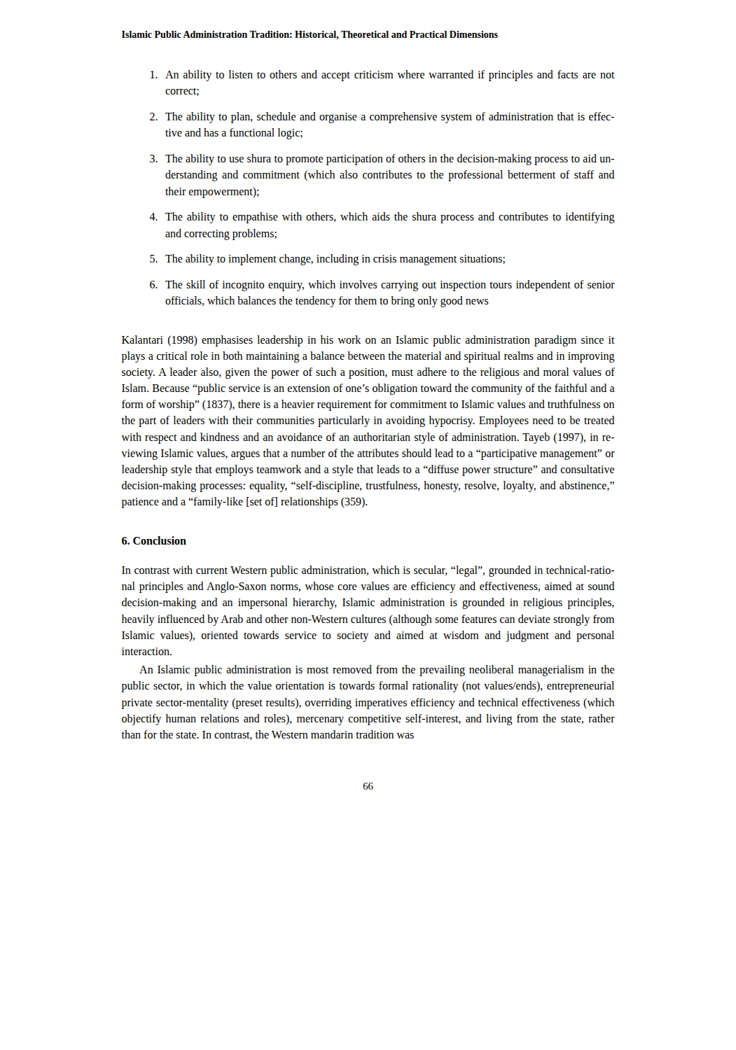Islamic Public Administration Tradition: Historical, Theoretical and Practical Dimensions
An ability to listen to others and accept criticism where warranted if principles and facts are not correct;
The ability to plan, schedule and organise a comprehensive system of administration that is effective and has a functional logic;
The ability to use shura to promote participation of others in the decision-making process to aid understanding and commitment (which also contributes to the professional betterment of staff and their empowerment);
The ability to empathise with others, which aids the shura process and contributes to identifying and correcting problems;
The ability to implement change, including in crisis management situations;
The skill of incognito enquiry, which involves carrying out inspection tours independent of senior officials, which balances the tendency for them to bring only good news
Kalantari (1998) emphasises leadership in his work on an Islamic public administration paradigm since it plays a critical role in both maintaining a balance between the material and spiritual realms and in improving society. A leader also, given the power of such a position, must adhere to the religious and moral values of Islam. Because “public service is an extension of one’s obligation toward the community of the faithful and a form of worship” (1837), there is a heavier requirement for commitment to Islamic values and truthfulness on the part of leaders with their communities particularly in avoiding hypocrisy. Employees need to be treated with respect and kindness and an avoidance of an authoritarian style of administration. Tayeb (1997), in reviewing Islamic values, argues that a number of the attributes should lead to a “participative management” or leadership style that employs teamwork and a style that leads to a “diffuse power structure” and consultative decision-making processes: equality, “self-discipline, trustfulness, honesty, resolve, loyalty, and abstinence,” patience and a “family-like [set of] relationships (359).
6. Conclusion
In contrast with current Western public administration, which is secular, “legal”, grounded in technical-rational principles and Anglo-Saxon norms, whose core values are efficiency and effectiveness, aimed at sound decision-making and an impersonal hierarchy, Islamic administration is grounded in religious principles, heavily influenced by Arab and other non-Western cultures (although some features can deviate strongly from Islamic values), oriented towards service to society and aimed at wisdom and judgment and personal interaction.
An Islamic public administration is most removed from the prevailing neoliberal managerialism in the public sector, in which the value orientation is towards formal rationality (not values/ends), entrepreneurial private sector-mentality (preset results), overriding imperatives efficiency and technical effectiveness (which objectify human relations and roles), mercenary competitive self-interest, and living from the state, rather than for the state. In contrast, the Western mandarin tradition was
66